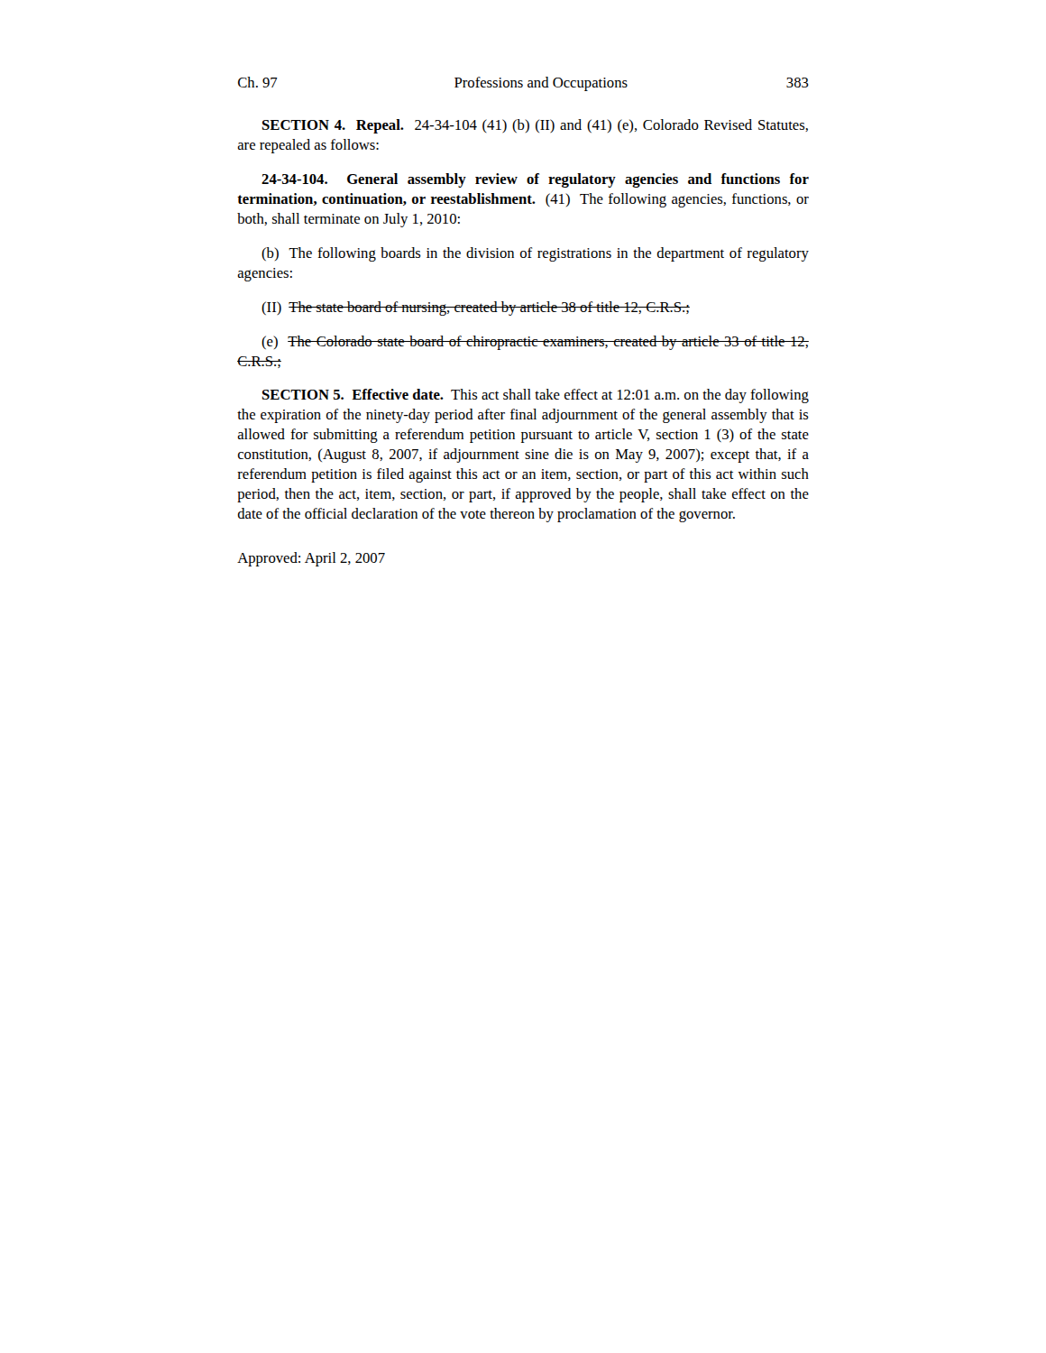Ch. 97 Professions and Occupations 383
SECTION 4. Repeal. 24-34-104 (41) (b) (II) and (41) (e), Colorado Revised Statutes, are repealed as follows:
24-34-104. General assembly review of regulatory agencies and functions for termination, continuation, or reestablishment. (41) The following agencies, functions, or both, shall terminate on July 1, 2010:
(b) The following boards in the division of registrations in the department of regulatory agencies:
(II) The state board of nursing, created by article 38 of title 12, C.R.S.;
(e) The Colorado state board of chiropractic examiners, created by article 33 of title 12, C.R.S.;
SECTION 5. Effective date. This act shall take effect at 12:01 a.m. on the day following the expiration of the ninety-day period after final adjournment of the general assembly that is allowed for submitting a referendum petition pursuant to article V, section 1 (3) of the state constitution, (August 8, 2007, if adjournment sine die is on May 9, 2007); except that, if a referendum petition is filed against this act or an item, section, or part of this act within such period, then the act, item, section, or part, if approved by the people, shall take effect on the date of the official declaration of the vote thereon by proclamation of the governor.
Approved: April 2, 2007